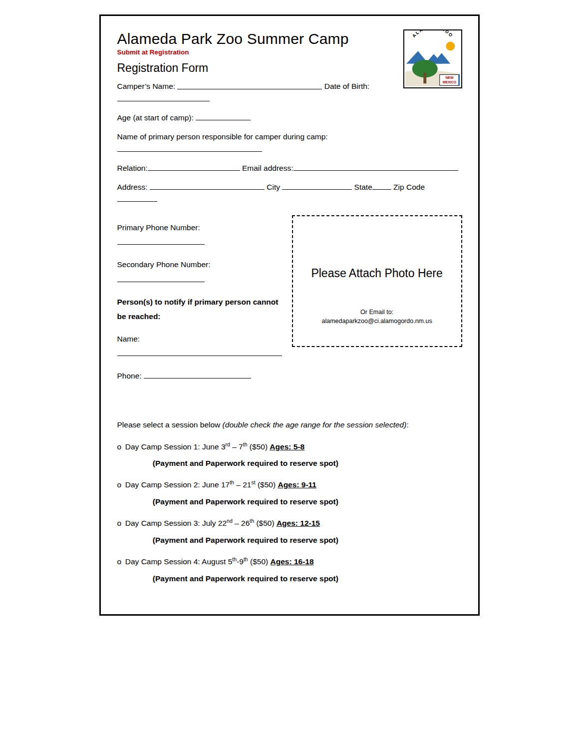ALAMOGORDO NEW MEXICO
Alameda Park Zoo Summer Camp
Submit at Registration
Registration Form
Camper’s Name: Date of Birth:
Age (at start of camp):
Name of primary person responsible for camper during camp:
Relation: Email address:
Address: City State Zip Code
Primary Phone Number:
Secondary Phone Number:
Person(s) to notify if primary person cannot be reached:
Name:
Phone:
Please Attach Photo Here
Or Email to:
alamedaparkzoo@ci.alamogordo.nm.us
Please select a session below (double check the age range for the session selected):
o Day Camp Session 1: June 3rd – 7th ($50) Ages: 5-8
(Payment and Paperwork required to reserve spot)
o Day Camp Session 2: June 17th – 21st ($50) Ages: 9-11
(Payment and Paperwork required to reserve spot)
o Day Camp Session 3: July 22nd – 26th ($50) Ages: 12-15
(Payment and Paperwork required to reserve spot)
o Day Camp Session 4: August 5th-9th ($50) Ages: 16-18
(Payment and Paperwork required to reserve spot)